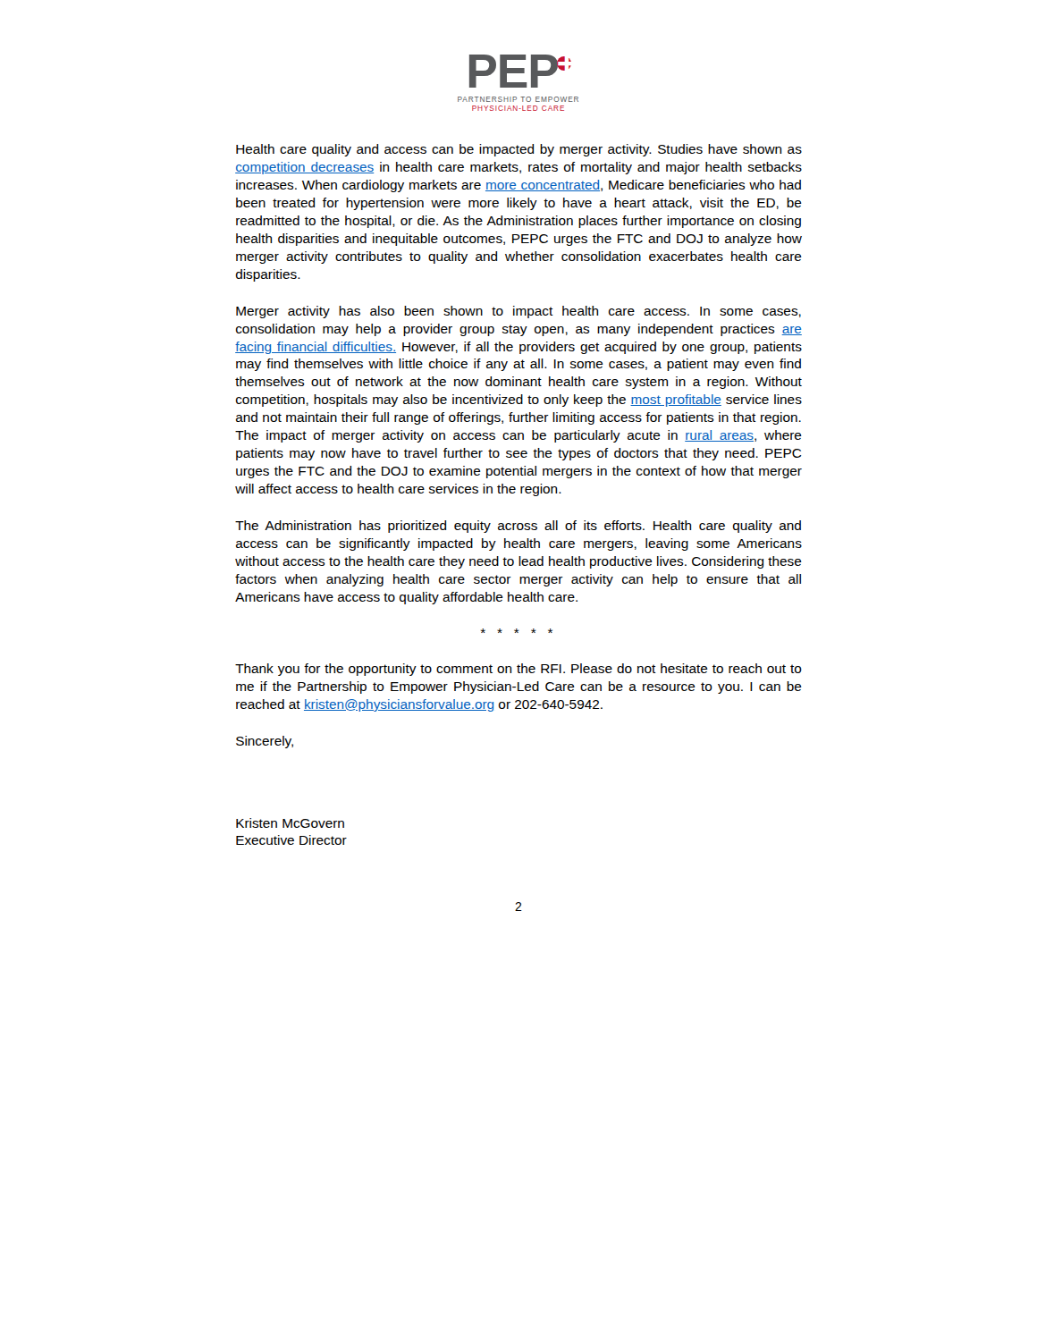PEP+
Partnership to Empower
Physician-Led Care
Health care quality and access can be impacted by merger activity. Studies have shown as competition decreases in health care markets, rates of mortality and major health setbacks increases. When cardiology markets are more concentrated, Medicare beneficiaries who had been treated for hypertension were more likely to have a heart attack, visit the ED, be readmitted to the hospital, or die. As the Administration places further importance on closing health disparities and inequitable outcomes, PEPC urges the FTC and DOJ to analyze how merger activity contributes to quality and whether consolidation exacerbates health care disparities.
Merger activity has also been shown to impact health care access. In some cases, consolidation may help a provider group stay open, as many independent practices are facing financial difficulties. However, if all the providers get acquired by one group, patients may find themselves with little choice if any at all. In some cases, a patient may even find themselves out of network at the now dominant health care system in a region. Without competition, hospitals may also be incentivized to only keep the most profitable service lines and not maintain their full range of offerings, further limiting access for patients in that region. The impact of merger activity on access can be particularly acute in rural areas, where patients may now have to travel further to see the types of doctors that they need. PEPC urges the FTC and the DOJ to examine potential mergers in the context of how that merger will affect access to health care services in the region.
The Administration has prioritized equity across all of its efforts. Health care quality and access can be significantly impacted by health care mergers, leaving some Americans without access to the health care they need to lead health productive lives. Considering these factors when analyzing health care sector merger activity can help to ensure that all Americans have access to quality affordable health care.
* * * * *
Thank you for the opportunity to comment on the RFI. Please do not hesitate to reach out to me if the Partnership to Empower Physician-Led Care can be a resource to you. I can be reached at kristen@physiciansforvalue.org or 202-640-5942.
Sincerely,
Kristen McGovern
Executive Director
2